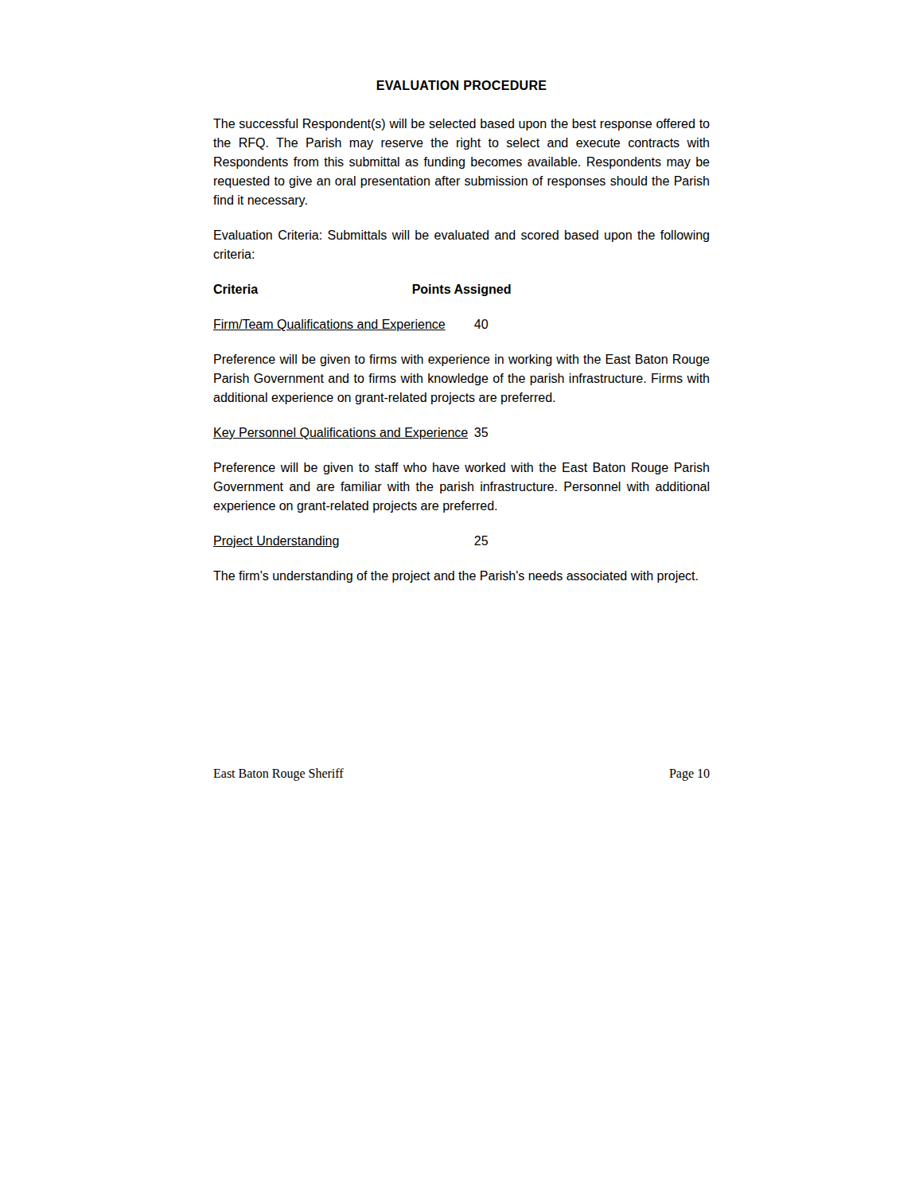EVALUATION PROCEDURE
The successful Respondent(s) will be selected based upon the best response offered to the RFQ. The Parish may reserve the right to select and execute contracts with Respondents from this submittal as funding becomes available. Respondents may be requested to give an oral presentation after submission of responses should the Parish find it necessary.
Evaluation Criteria: Submittals will be evaluated and scored based upon the following criteria:
Criteria Points Assigned
Firm/Team Qualifications and Experience 40
Preference will be given to firms with experience in working with the East Baton Rouge Parish Government and to firms with knowledge of the parish infrastructure. Firms with additional experience on grant-related projects are preferred.
Key Personnel Qualifications and Experience 35
Preference will be given to staff who have worked with the East Baton Rouge Parish Government and are familiar with the parish infrastructure. Personnel with additional experience on grant-related projects are preferred.
Project Understanding 25
The firm's understanding of the project and the Parish's needs associated with project.
East Baton Rouge Sheriff Page 10